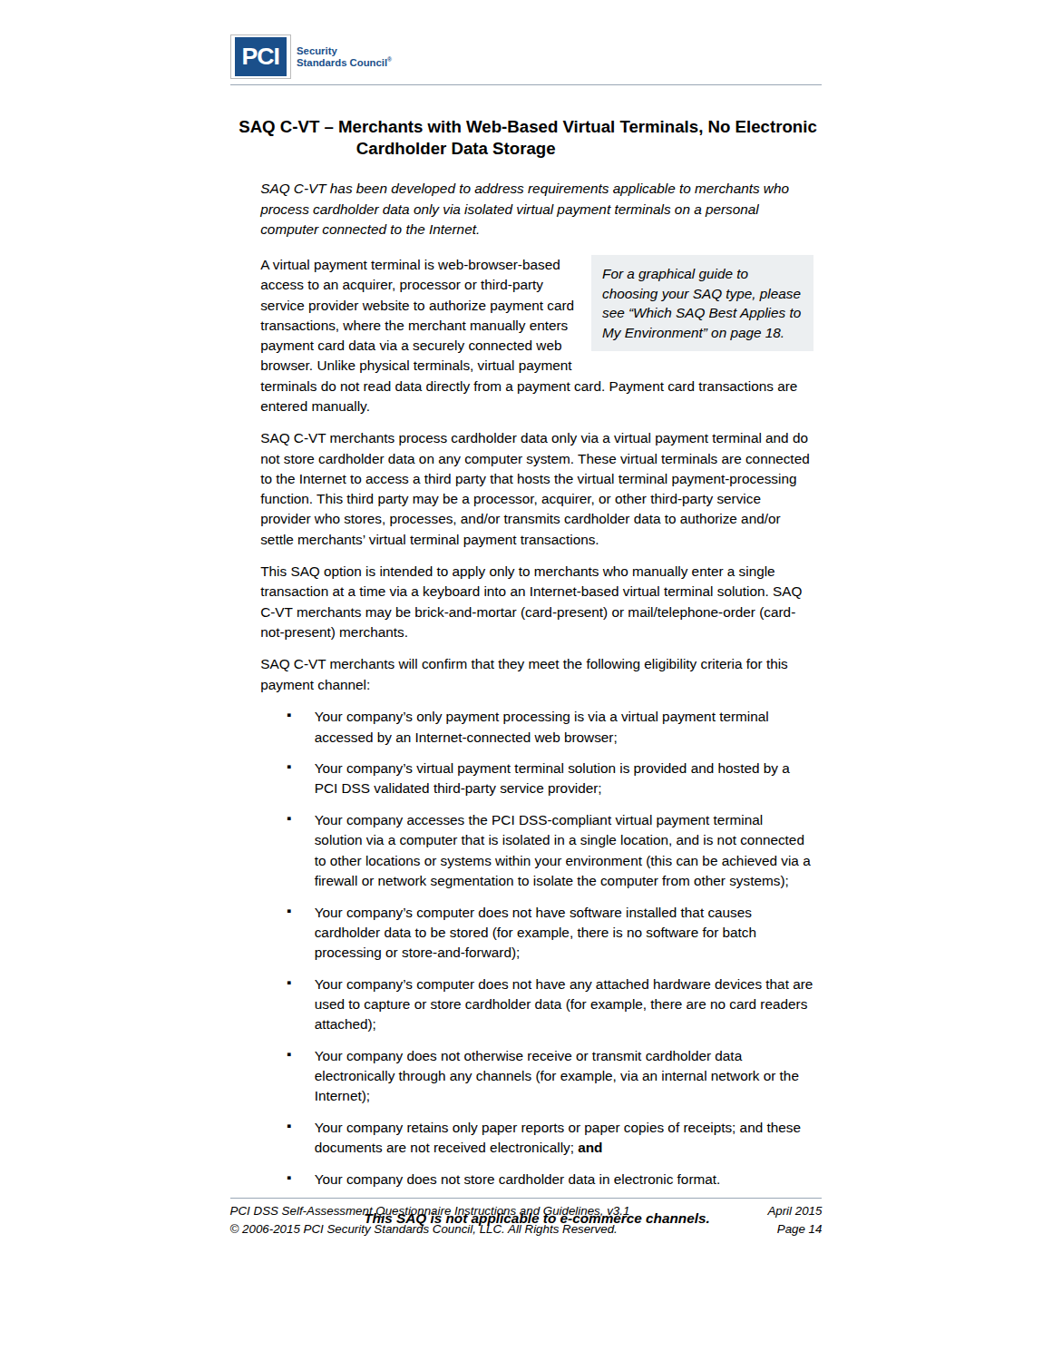PCI Security
Standards Council®
SAQ C-VT – Merchants with Web-Based Virtual Terminals, No Electronic Cardholder Data Storage
SAQ C-VT has been developed to address requirements applicable to merchants who process cardholder data only via isolated virtual payment terminals on a personal computer connected to the Internet.
For a graphical guide to choosing your SAQ type, please see “Which SAQ Best Applies to My Environment” on page 18.
A virtual payment terminal is web-browser-based access to an acquirer, processor or third-party service provider website to authorize payment card transactions, where the merchant manually enters payment card data via a securely connected web browser. Unlike physical terminals, virtual payment terminals do not read data directly from a payment card. Payment card transactions are entered manually.
SAQ C-VT merchants process cardholder data only via a virtual payment terminal and do not store cardholder data on any computer system. These virtual terminals are connected to the Internet to access a third party that hosts the virtual terminal payment-processing function. This third party may be a processor, acquirer, or other third-party service provider who stores, processes, and/or transmits cardholder data to authorize and/or settle merchants’ virtual terminal payment transactions.
This SAQ option is intended to apply only to merchants who manually enter a single transaction at a time via a keyboard into an Internet-based virtual terminal solution. SAQ C-VT merchants may be brick-and-mortar (card-present) or mail/telephone-order (card-not-present) merchants.
SAQ C-VT merchants will confirm that they meet the following eligibility criteria for this payment channel:
Your company’s only payment processing is via a virtual payment terminal accessed by an Internet-connected web browser;
Your company’s virtual payment terminal solution is provided and hosted by a PCI DSS validated third-party service provider;
Your company accesses the PCI DSS-compliant virtual payment terminal solution via a computer that is isolated in a single location, and is not connected to other locations or systems within your environment (this can be achieved via a firewall or network segmentation to isolate the computer from other systems);
Your company’s computer does not have software installed that causes cardholder data to be stored (for example, there is no software for batch processing or store-and-forward);
Your company’s computer does not have any attached hardware devices that are used to capture or store cardholder data (for example, there are no card readers attached);
Your company does not otherwise receive or transmit cardholder data electronically through any channels (for example, via an internal network or the Internet);
Your company retains only paper reports or paper copies of receipts; and these documents are not received electronically; and
Your company does not store cardholder data in electronic format.
This SAQ is not applicable to e-commerce channels.
PCI DSS Self-Assessment Questionnaire Instructions and Guidelines, v3.1
© 2006-2015 PCI Security Standards Council, LLC. All Rights Reserved.
April 2015
Page 14